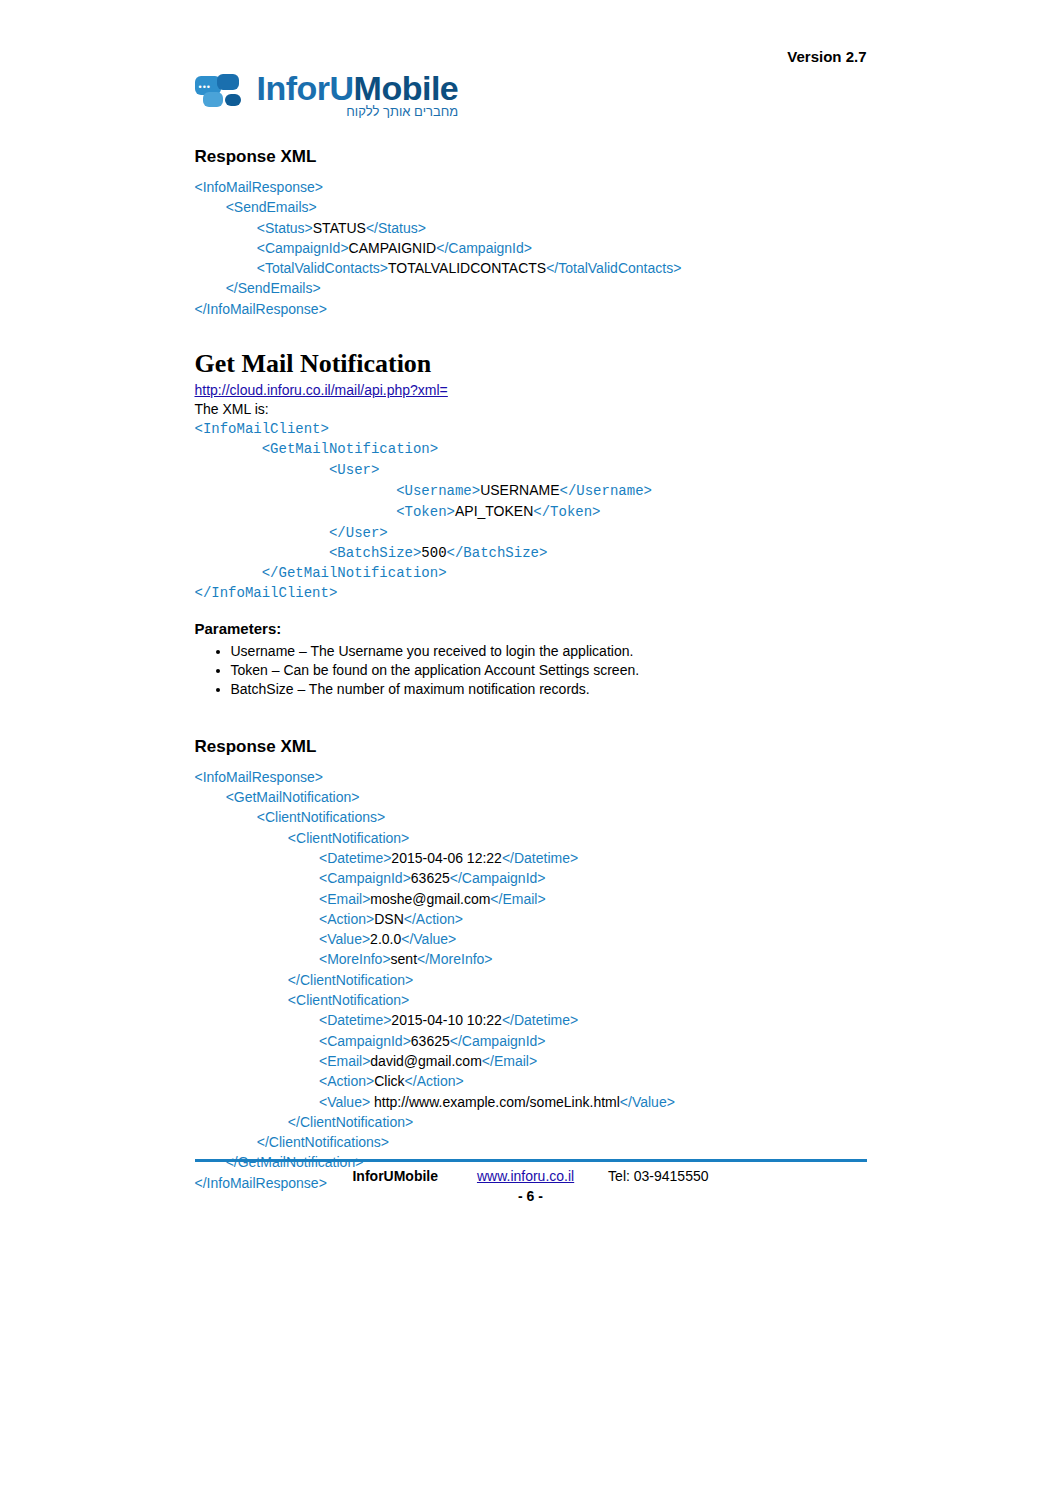Version 2.7
•••
InforUMobile
מחברים אותך ללקוח
Response XML
<InfoMailResponse>
        <SendEmails>
                <Status>STATUS</Status>
                <CampaignId>CAMPAIGNID</CampaignId>
                <TotalValidContacts>TOTALVALIDCONTACTS</TotalValidContacts>
        </SendEmails>
</InfoMailResponse>
Get Mail Notification
http://cloud.inforu.co.il/mail/api.php?xml=
The XML is:
<InfoMailClient>
        <GetMailNotification>
                <User>
                        <Username>USERNAME</Username>
                        <Token>API_TOKEN</Token>
                </User>
                <BatchSize>500</BatchSize>
        </GetMailNotification>
</InfoMailClient>
Parameters:
Username – The Username you received to login the application.
Token – Can be found on the application Account Settings screen.
BatchSize – The number of maximum notification records.
Response XML
<InfoMailResponse>
        <GetMailNotification>
                <ClientNotifications>
                        <ClientNotification>
                                <Datetime>2015-04-06 12:22</Datetime>
                                <CampaignId>63625</CampaignId>
                                <Email>moshe@gmail.com</Email>
                                <Action>DSN</Action>
                                <Value>2.0.0</Value>
                                <MoreInfo>sent</MoreInfo>
                        </ClientNotification>
                        <ClientNotification>
                                <Datetime>2015-04-10 10:22</Datetime>
                                <CampaignId>63625</CampaignId>
                                <Email>david@gmail.com</Email>
                                <Action>Click</Action>
                                <Value> http://www.example.com/someLink.html</Value>
                        </ClientNotification>
                </ClientNotifications>
        </GetMailNotification>
</InfoMailResponse>
InforUMobile www.inforu.co.il Tel: 03-9415550
- 6 -